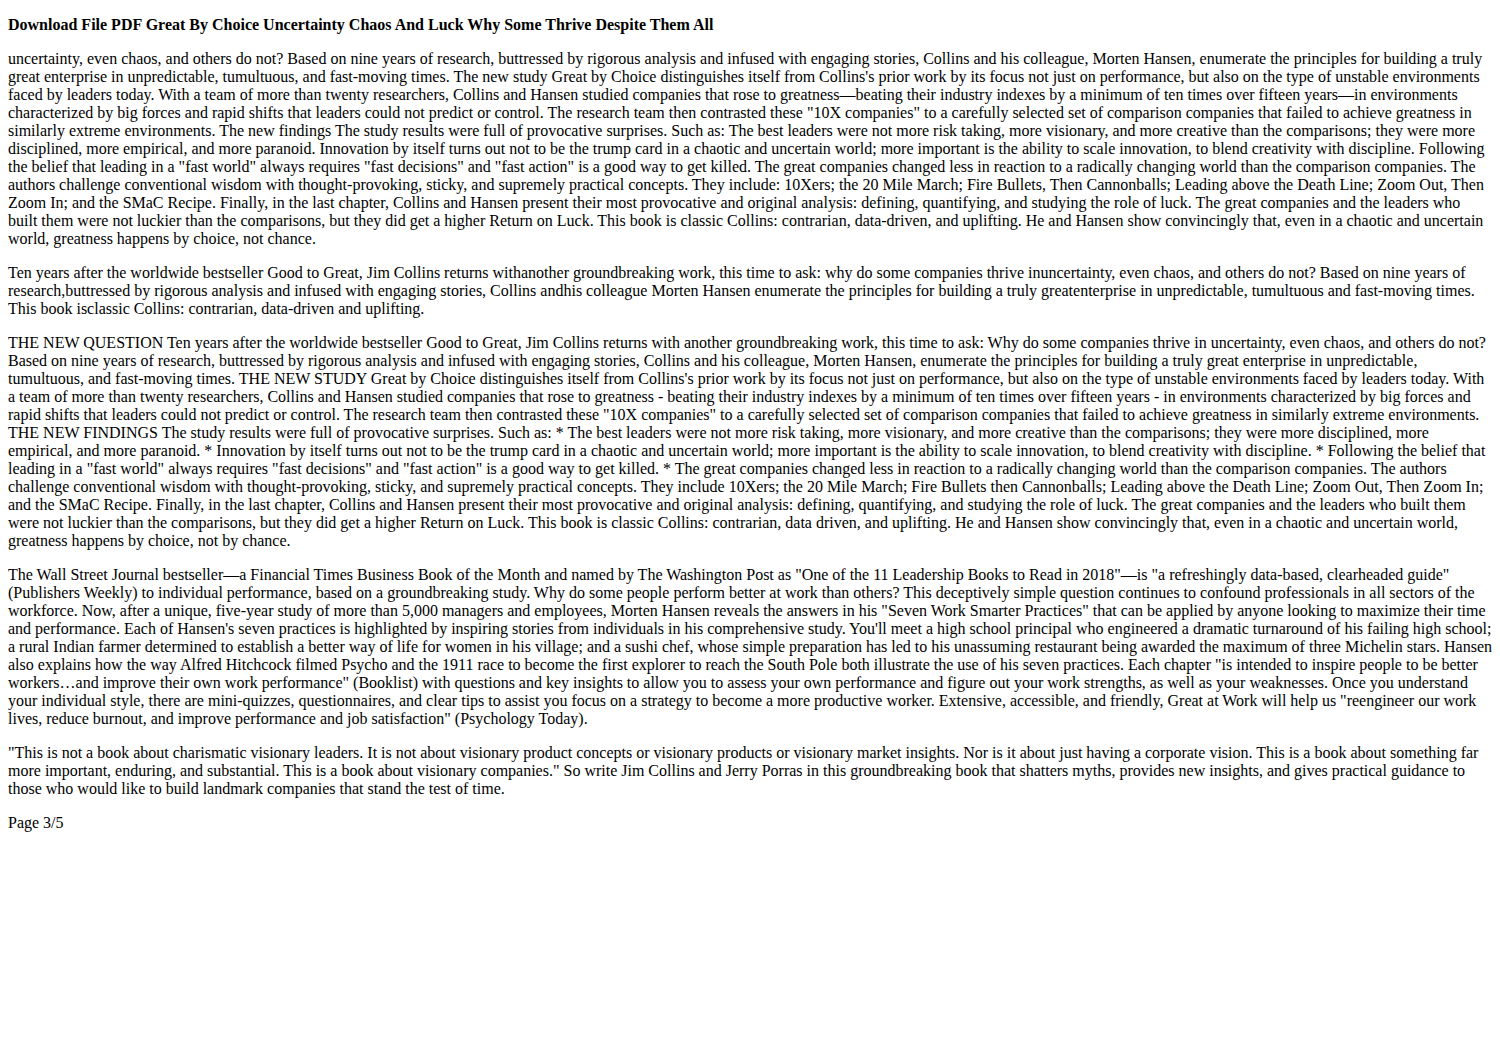Download File PDF Great By Choice Uncertainty Chaos And Luck Why Some Thrive Despite Them All
uncertainty, even chaos, and others do not? Based on nine years of research, buttressed by rigorous analysis and infused with engaging stories, Collins and his colleague, Morten Hansen, enumerate the principles for building a truly great enterprise in unpredictable, tumultuous, and fast-moving times. The new study Great by Choice distinguishes itself from Collins's prior work by its focus not just on performance, but also on the type of unstable environments faced by leaders today. With a team of more than twenty researchers, Collins and Hansen studied companies that rose to greatness—beating their industry indexes by a minimum of ten times over fifteen years—in environments characterized by big forces and rapid shifts that leaders could not predict or control. The research team then contrasted these "10X companies" to a carefully selected set of comparison companies that failed to achieve greatness in similarly extreme environments. The new findings The study results were full of provocative surprises. Such as: The best leaders were not more risk taking, more visionary, and more creative than the comparisons; they were more disciplined, more empirical, and more paranoid. Innovation by itself turns out not to be the trump card in a chaotic and uncertain world; more important is the ability to scale innovation, to blend creativity with discipline. Following the belief that leading in a "fast world" always requires "fast decisions" and "fast action" is a good way to get killed. The great companies changed less in reaction to a radically changing world than the comparison companies. The authors challenge conventional wisdom with thought-provoking, sticky, and supremely practical concepts. They include: 10Xers; the 20 Mile March; Fire Bullets, Then Cannonballs; Leading above the Death Line; Zoom Out, Then Zoom In; and the SMaC Recipe. Finally, in the last chapter, Collins and Hansen present their most provocative and original analysis: defining, quantifying, and studying the role of luck. The great companies and the leaders who built them were not luckier than the comparisons, but they did get a higher Return on Luck. This book is classic Collins: contrarian, data-driven, and uplifting. He and Hansen show convincingly that, even in a chaotic and uncertain world, greatness happens by choice, not chance.
Ten years after the worldwide bestseller Good to Great, Jim Collins returns withanother groundbreaking work, this time to ask: why do some companies thrive inuncertainty, even chaos, and others do not? Based on nine years of research,buttressed by rigorous analysis and infused with engaging stories, Collins andhis colleague Morten Hansen enumerate the principles for building a truly greatenterprise in unpredictable, tumultuous and fast-moving times. This book isclassic Collins: contrarian, data-driven and uplifting.
THE NEW QUESTION Ten years after the worldwide bestseller Good to Great, Jim Collins returns with another groundbreaking work, this time to ask: Why do some companies thrive in uncertainty, even chaos, and others do not? Based on nine years of research, buttressed by rigorous analysis and infused with engaging stories, Collins and his colleague, Morten Hansen, enumerate the principles for building a truly great enterprise in unpredictable, tumultuous, and fast-moving times. THE NEW STUDY Great by Choice distinguishes itself from Collins's prior work by its focus not just on performance, but also on the type of unstable environments faced by leaders today. With a team of more than twenty researchers, Collins and Hansen studied companies that rose to greatness - beating their industry indexes by a minimum of ten times over fifteen years - in environments characterized by big forces and rapid shifts that leaders could not predict or control. The research team then contrasted these "10X companies" to a carefully selected set of comparison companies that failed to achieve greatness in similarly extreme environments. THE NEW FINDINGS The study results were full of provocative surprises. Such as: * The best leaders were not more risk taking, more visionary, and more creative than the comparisons; they were more disciplined, more empirical, and more paranoid. * Innovation by itself turns out not to be the trump card in a chaotic and uncertain world; more important is the ability to scale innovation, to blend creativity with discipline. * Following the belief that leading in a "fast world" always requires "fast decisions" and "fast action" is a good way to get killed. * The great companies changed less in reaction to a radically changing world than the comparison companies. The authors challenge conventional wisdom with thought-provoking, sticky, and supremely practical concepts. They include 10Xers; the 20 Mile March; Fire Bullets then Cannonballs; Leading above the Death Line; Zoom Out, Then Zoom In; and the SMaC Recipe. Finally, in the last chapter, Collins and Hansen present their most provocative and original analysis: defining, quantifying, and studying the role of luck. The great companies and the leaders who built them were not luckier than the comparisons, but they did get a higher Return on Luck. This book is classic Collins: contrarian, data driven, and uplifting. He and Hansen show convincingly that, even in a chaotic and uncertain world, greatness happens by choice, not by chance.
The Wall Street Journal bestseller—a Financial Times Business Book of the Month and named by The Washington Post as "One of the 11 Leadership Books to Read in 2018"—is "a refreshingly data-based, clearheaded guide" (Publishers Weekly) to individual performance, based on a groundbreaking study. Why do some people perform better at work than others? This deceptively simple question continues to confound professionals in all sectors of the workforce. Now, after a unique, five-year study of more than 5,000 managers and employees, Morten Hansen reveals the answers in his "Seven Work Smarter Practices" that can be applied by anyone looking to maximize their time and performance. Each of Hansen's seven practices is highlighted by inspiring stories from individuals in his comprehensive study. You'll meet a high school principal who engineered a dramatic turnaround of his failing high school; a rural Indian farmer determined to establish a better way of life for women in his village; and a sushi chef, whose simple preparation has led to his unassuming restaurant being awarded the maximum of three Michelin stars. Hansen also explains how the way Alfred Hitchcock filmed Psycho and the 1911 race to become the first explorer to reach the South Pole both illustrate the use of his seven practices. Each chapter "is intended to inspire people to be better workers…and improve their own work performance" (Booklist) with questions and key insights to allow you to assess your own performance and figure out your work strengths, as well as your weaknesses. Once you understand your individual style, there are mini-quizzes, questionnaires, and clear tips to assist you focus on a strategy to become a more productive worker. Extensive, accessible, and friendly, Great at Work will help us "reengineer our work lives, reduce burnout, and improve performance and job satisfaction" (Psychology Today).
"This is not a book about charismatic visionary leaders. It is not about visionary product concepts or visionary products or visionary market insights. Nor is it about just having a corporate vision. This is a book about something far more important, enduring, and substantial. This is a book about visionary companies." So write Jim Collins and Jerry Porras in this groundbreaking book that shatters myths, provides new insights, and gives practical guidance to those who would like to build landmark companies that stand the test of time.
Page 3/5